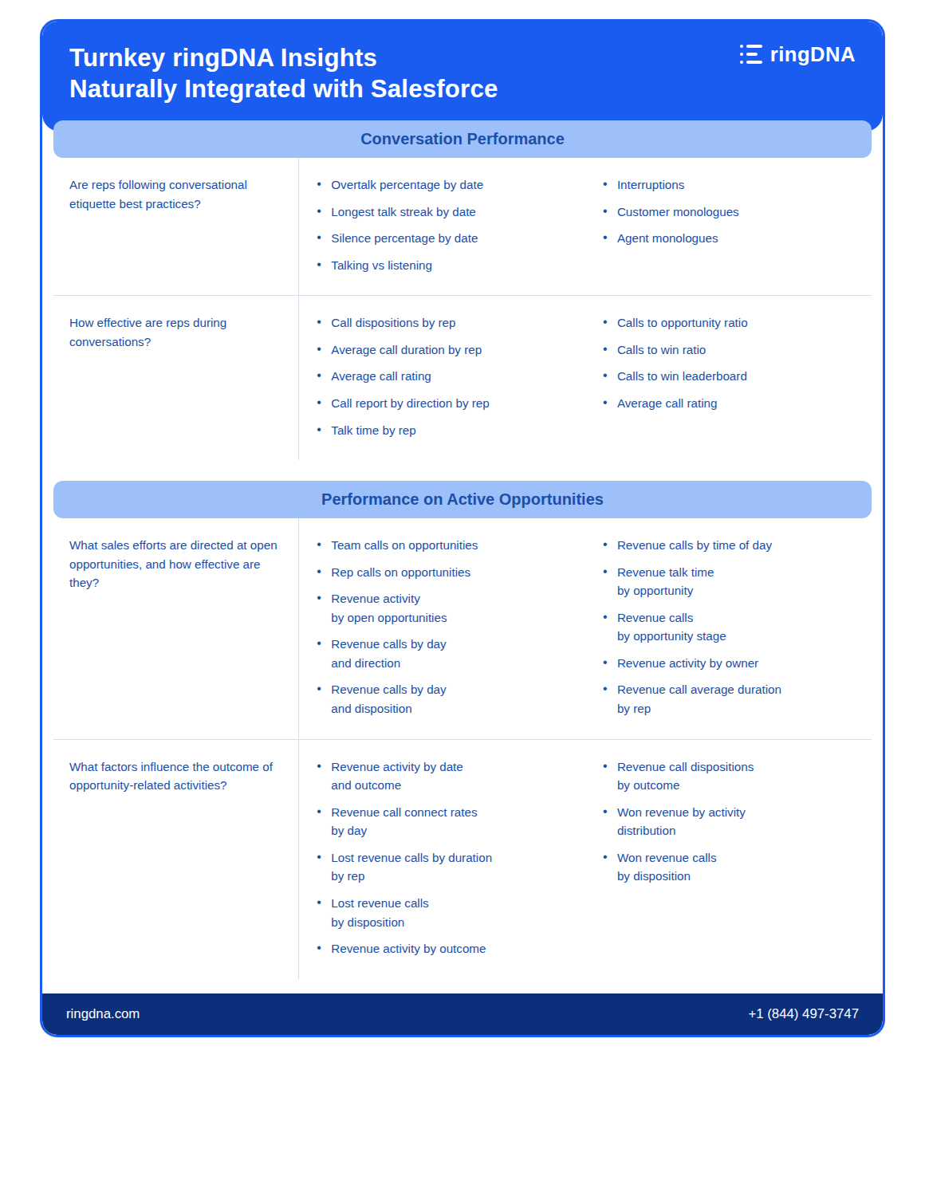Turnkey ringDNA Insights
Naturally Integrated with Salesforce
ringDNA
Conversation Performance
| Are reps following conversational etiquette best practices? | Overtalk percentage by date Longest talk streak by date Silence percentage by date Talking vs listening | Interruptions Customer monologues Agent monologues |
| How effective are reps during conversations? | Call dispositions by rep Average call duration by rep Average call rating Call report by direction by rep Talk time by rep | Calls to opportunity ratio Calls to win ratio Calls to win leaderboard Average call rating |
Performance on Active Opportunities
| What sales efforts are directed at open opportunities, and how effective are they? | Team calls on opportunities Rep calls on opportunities Revenue activity by open opportunities Revenue calls by day and direction Revenue calls by day and disposition | Revenue calls by time of day Revenue talk time by opportunity Revenue calls by opportunity stage Revenue activity by owner Revenue call average duration by rep |
| What factors influence the outcome of opportunity-related activities? | Revenue activity by date and outcome Revenue call connect rates by day Lost revenue calls by duration by rep Lost revenue calls by disposition Revenue activity by outcome | Revenue call dispositions by outcome Won revenue by activity distribution Won revenue calls by disposition |
ringdna.com +1 (844) 497-3747